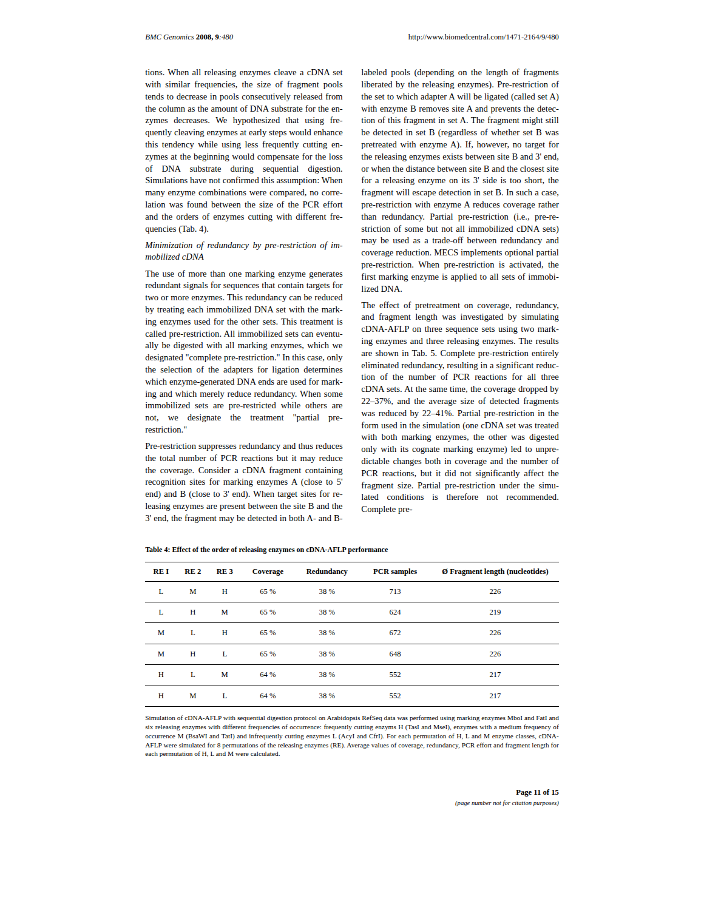BMC Genomics 2008, 9:480
http://www.biomedcentral.com/1471-2164/9/480
tions. When all releasing enzymes cleave a cDNA set with similar frequencies, the size of fragment pools tends to decrease in pools consecutively released from the column as the amount of DNA substrate for the enzymes decreases. We hypothesized that using frequently cleaving enzymes at early steps would enhance this tendency while using less frequently cutting enzymes at the beginning would compensate for the loss of DNA substrate during sequential digestion. Simulations have not confirmed this assumption: When many enzyme combinations were compared, no correlation was found between the size of the PCR effort and the orders of enzymes cutting with different frequencies (Tab. 4).
Minimization of redundancy by pre-restriction of immobilized cDNA
The use of more than one marking enzyme generates redundant signals for sequences that contain targets for two or more enzymes. This redundancy can be reduced by treating each immobilized DNA set with the marking enzymes used for the other sets. This treatment is called pre-restriction. All immobilized sets can eventually be digested with all marking enzymes, which we designated "complete pre-restriction." In this case, only the selection of the adapters for ligation determines which enzyme-generated DNA ends are used for marking and which merely reduce redundancy. When some immobilized sets are pre-restricted while others are not, we designate the treatment "partial pre-restriction."
Pre-restriction suppresses redundancy and thus reduces the total number of PCR reactions but it may reduce the coverage. Consider a cDNA fragment containing recognition sites for marking enzymes A (close to 5' end) and B (close to 3' end). When target sites for releasing enzymes are present between the site B and the 3' end, the fragment may be detected in both A- and B-labeled pools (depending on the length of fragments liberated by the releasing enzymes). Pre-restriction of the set to which adapter A will be ligated (called set A) with enzyme B removes site A and prevents the detection of this fragment in set A. The fragment might still be detected in set B (regardless of whether set B was pretreated with enzyme A). If, however, no target for the releasing enzymes exists between site B and 3' end, or when the distance between site B and the closest site for a releasing enzyme on its 3' side is too short, the fragment will escape detection in set B. In such a case, pre-restriction with enzyme A reduces coverage rather than redundancy. Partial pre-restriction (i.e., pre-restriction of some but not all immobilized cDNA sets) may be used as a trade-off between redundancy and coverage reduction. MECS implements optional partial pre-restriction. When pre-restriction is activated, the first marking enzyme is applied to all sets of immobilized DNA.
The effect of pretreatment on coverage, redundancy, and fragment length was investigated by simulating cDNA-AFLP on three sequence sets using two marking enzymes and three releasing enzymes. The results are shown in Tab. 5. Complete pre-restriction entirely eliminated redundancy, resulting in a significant reduction of the number of PCR reactions for all three cDNA sets. At the same time, the coverage dropped by 22–37%, and the average size of detected fragments was reduced by 22–41%. Partial pre-restriction in the form used in the simulation (one cDNA set was treated with both marking enzymes, the other was digested only with its cognate marking enzyme) led to unpredictable changes both in coverage and the number of PCR reactions, but it did not significantly affect the fragment size. Partial pre-restriction under the simulated conditions is therefore not recommended. Complete pre-
Table 4: Effect of the order of releasing enzymes on cDNA-AFLP performance
| RE I | RE 2 | RE 3 | Coverage | Redundancy | PCR samples | Ø Fragment length (nucleotides) |
| --- | --- | --- | --- | --- | --- | --- |
| L | M | H | 65 % | 38 % | 713 | 226 |
| L | H | M | 65 % | 38 % | 624 | 219 |
| M | L | H | 65 % | 38 % | 672 | 226 |
| M | H | L | 65 % | 38 % | 648 | 226 |
| H | L | M | 64 % | 38 % | 552 | 217 |
| H | M | L | 64 % | 38 % | 552 | 217 |
Simulation of cDNA-AFLP with sequential digestion protocol on Arabidopsis RefSeq data was performed using marking enzymes MboI and FatI and six releasing enzymes with different frequencies of occurrence: frequently cutting enzyms H (TasI and MseI), enzymes with a medium frequency of occurrence M (BsaWI and TatI) and infrequently cutting enzymes L (AcyI and CfrI). For each permutation of H, L and M enzyme classes, cDNA-AFLP were simulated for 8 permutations of the releasing enzymes (RE). Average values of coverage, redundancy, PCR effort and fragment length for each permutation of H, L and M were calculated.
Page 11 of 15
(page number not for citation purposes)